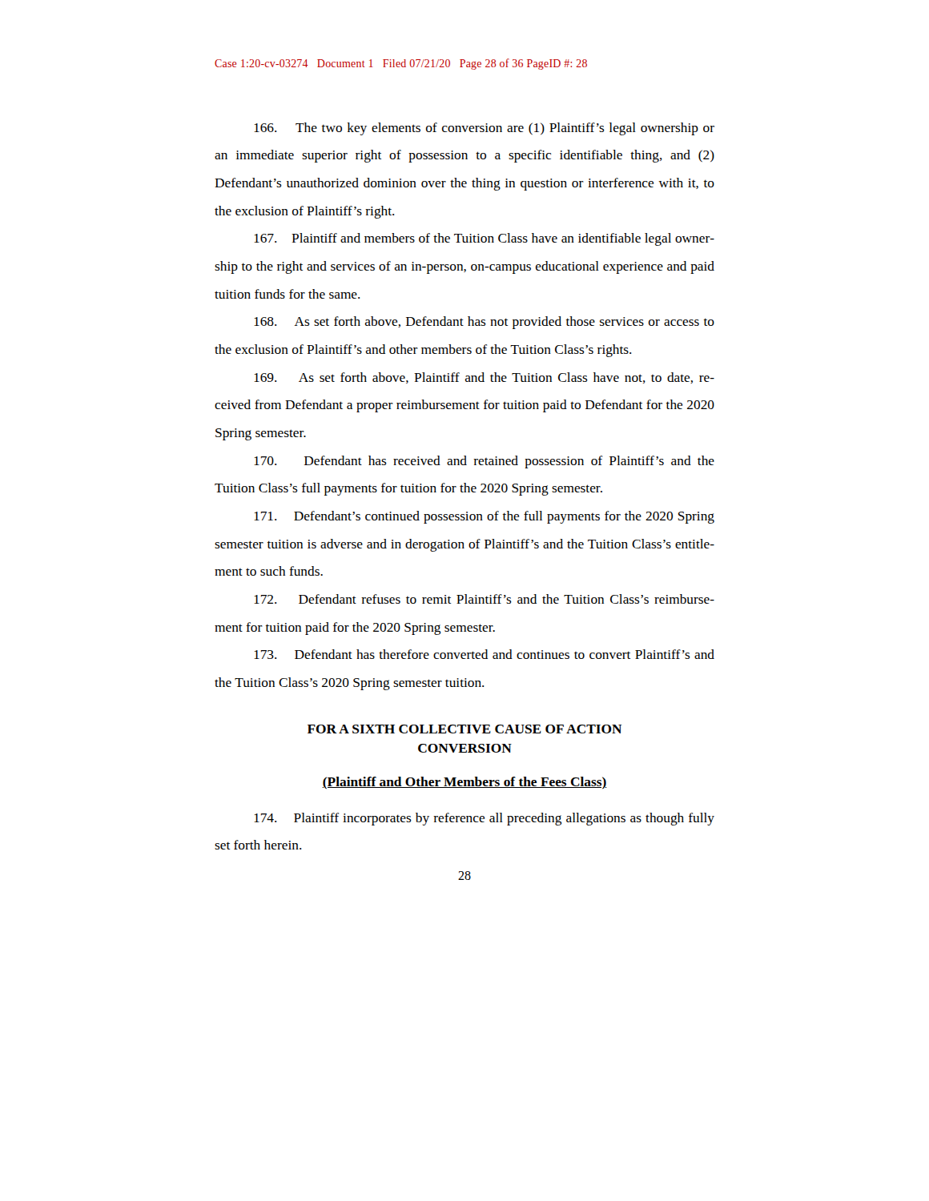Case 1:20-cv-03274 Document 1 Filed 07/21/20 Page 28 of 36 PageID #: 28
166. The two key elements of conversion are (1) Plaintiff’s legal ownership or an immediate superior right of possession to a specific identifiable thing, and (2) Defendant’s unauthorized dominion over the thing in question or interference with it, to the exclusion of Plaintiff’s right.
167. Plaintiff and members of the Tuition Class have an identifiable legal ownership to the right and services of an in-person, on-campus educational experience and paid tuition funds for the same.
168. As set forth above, Defendant has not provided those services or access to the exclusion of Plaintiff’s and other members of the Tuition Class’s rights.
169. As set forth above, Plaintiff and the Tuition Class have not, to date, received from Defendant a proper reimbursement for tuition paid to Defendant for the 2020 Spring semester.
170. Defendant has received and retained possession of Plaintiff’s and the Tuition Class’s full payments for tuition for the 2020 Spring semester.
171. Defendant’s continued possession of the full payments for the 2020 Spring semester tuition is adverse and in derogation of Plaintiff’s and the Tuition Class’s entitlement to such funds.
172. Defendant refuses to remit Plaintiff’s and the Tuition Class’s reimbursement for tuition paid for the 2020 Spring semester.
173. Defendant has therefore converted and continues to convert Plaintiff’s and the Tuition Class’s 2020 Spring semester tuition.
FOR A SIXTH COLLECTIVE CAUSE OF ACTION CONVERSION
(Plaintiff and Other Members of the Fees Class)
174. Plaintiff incorporates by reference all preceding allegations as though fully set forth herein.
28